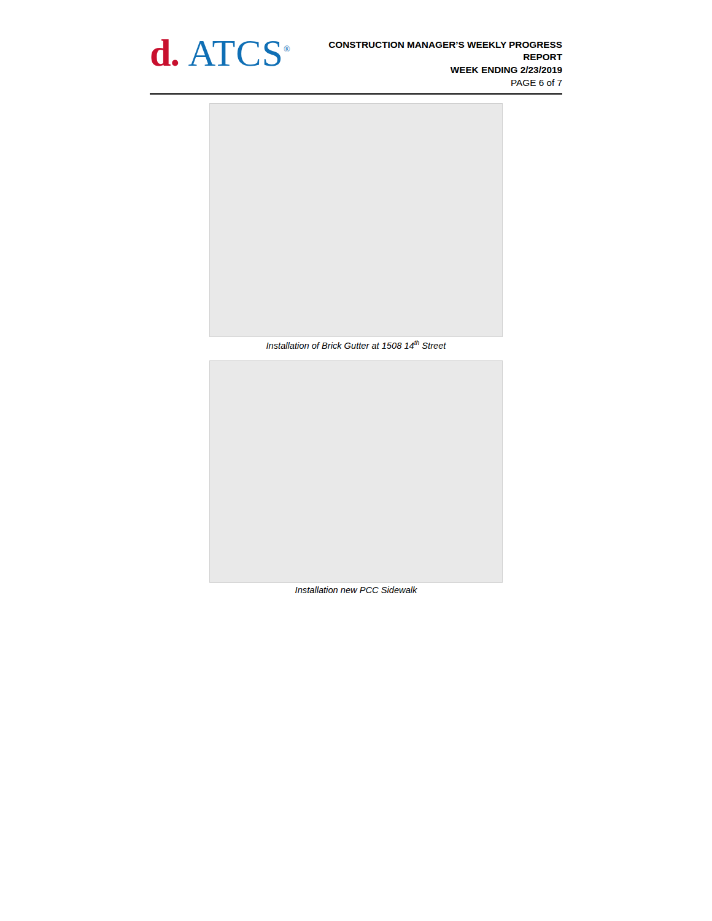d. ATCS®
CONSTRUCTION MANAGER’S WEEKLY PROGRESS REPORT
WEEK ENDING 2/23/2019
PAGE 6 of 7
Installation of Brick Gutter at 1508 14th Street
Installation new PCC Sidewalk